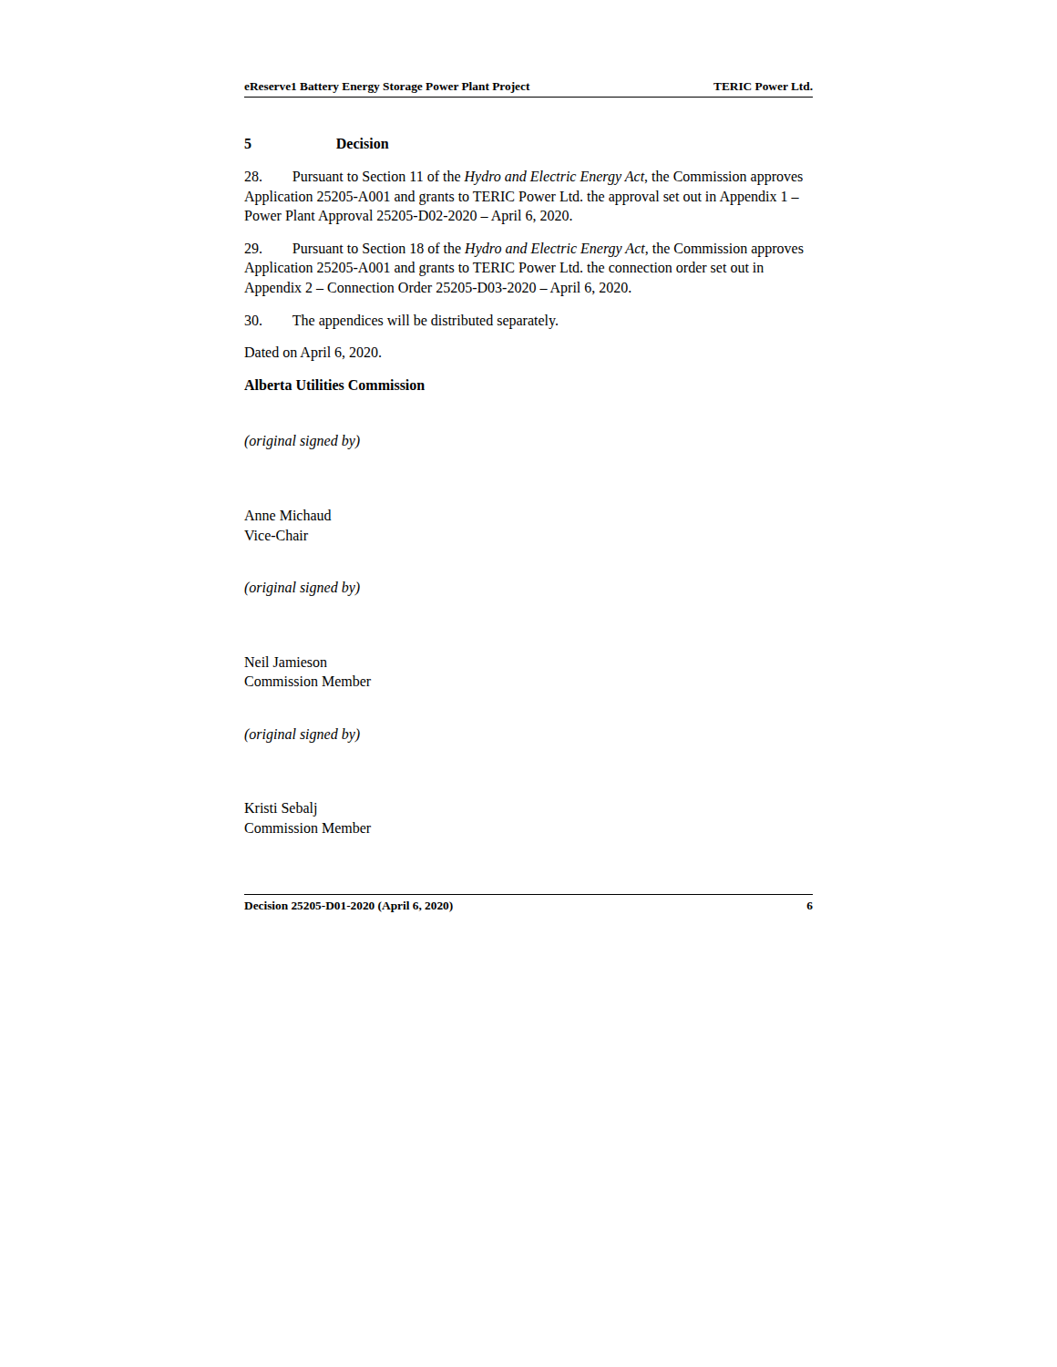eReserve1 Battery Energy Storage Power Plant Project
TERIC Power Ltd.
5 Decision
28. Pursuant to Section 11 of the Hydro and Electric Energy Act, the Commission approves Application 25205-A001 and grants to TERIC Power Ltd. the approval set out in Appendix 1 – Power Plant Approval 25205-D02-2020 – April 6, 2020.
29. Pursuant to Section 18 of the Hydro and Electric Energy Act, the Commission approves Application 25205-A001 and grants to TERIC Power Ltd. the connection order set out in Appendix 2 – Connection Order 25205-D03-2020 – April 6, 2020.
30. The appendices will be distributed separately.
Dated on April 6, 2020.
Alberta Utilities Commission
(original signed by)
Anne Michaud
Vice-Chair
(original signed by)
Neil Jamieson
Commission Member
(original signed by)
Kristi Sebalj
Commission Member
Decision 25205-D01-2020 (April 6, 2020)
6